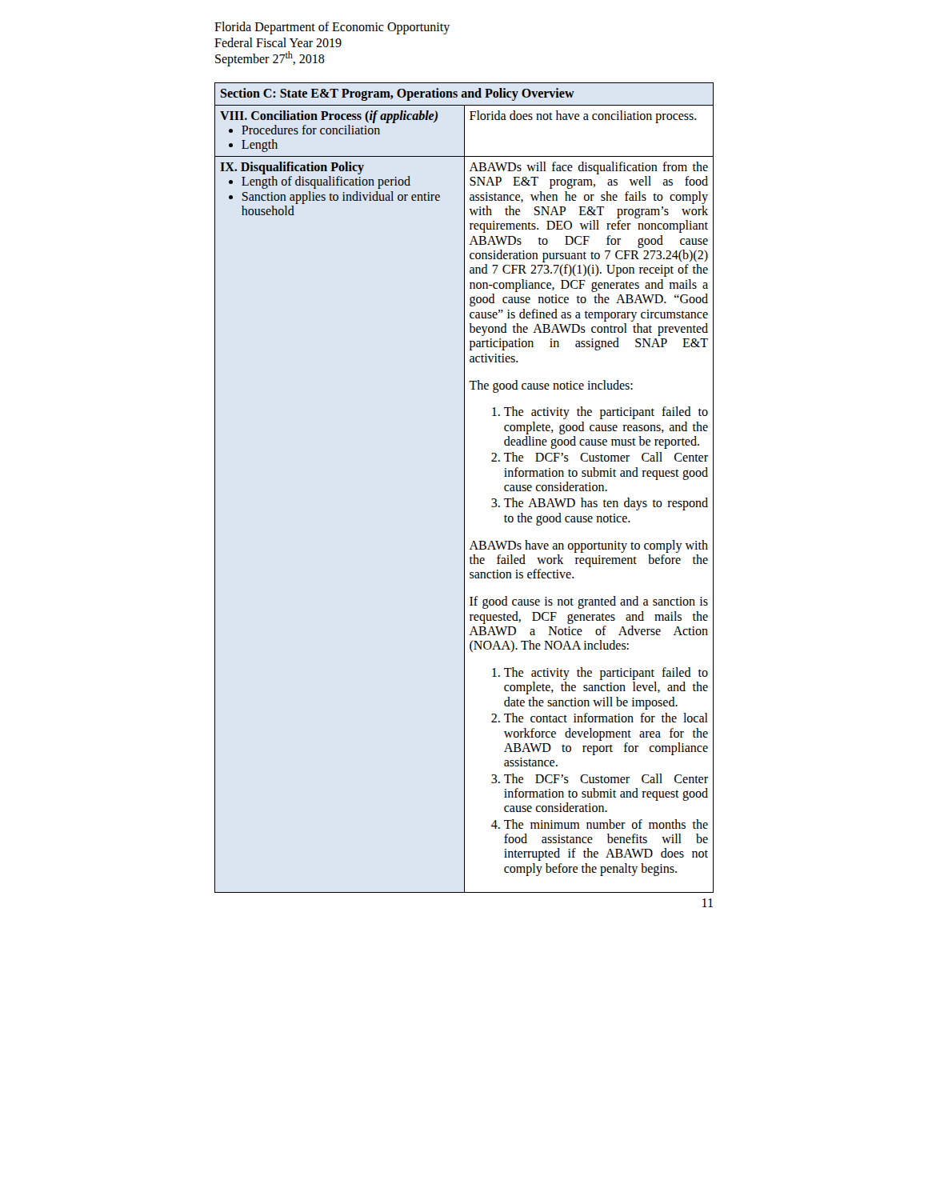Florida Department of Economic Opportunity
Federal Fiscal Year 2019
September 27th, 2018
| Section C: State E&T Program, Operations and Policy Overview |
| VIII. Conciliation Process ( if applicable) Procedures for conciliation Length | Florida does not have a conciliation process. |
| IX. Disqualification Policy Length of disqualification period Sanction applies to individual or entire household | ABAWDs will face disqualification from the SNAP E&T program, as well as food assistance, when he or she fails to comply with the SNAP E&T program’s work requirements. DEO will refer noncompliant ABAWDs to DCF for good cause consideration pursuant to 7 CFR 273.24(b)(2) and 7 CFR 273.7(f)(1)(i). Upon receipt of the non-compliance, DCF generates and mails a good cause notice to the ABAWD. “Good cause” is defined as a temporary circumstance beyond the ABAWDs control that prevented participation in assigned SNAP E&T activities. The good cause notice includes: The activity the participant failed to complete, good cause reasons, and the deadline good cause must be reported. The DCF’s Customer Call Center information to submit and request good cause consideration. The ABAWD has ten days to respond to the good cause notice. ABAWDs have an opportunity to comply with the failed work requirement before the sanction is effective. If good cause is not granted and a sanction is requested, DCF generates and mails the ABAWD a Notice of Adverse Action (NOAA). The NOAA includes: The activity the participant failed to complete, the sanction level, and the date the sanction will be imposed. The contact information for the local workforce development area for the ABAWD to report for compliance assistance. The DCF’s Customer Call Center information to submit and request good cause consideration. The minimum number of months the food assistance benefits will be interrupted if the ABAWD does not comply before the penalty begins. |
11